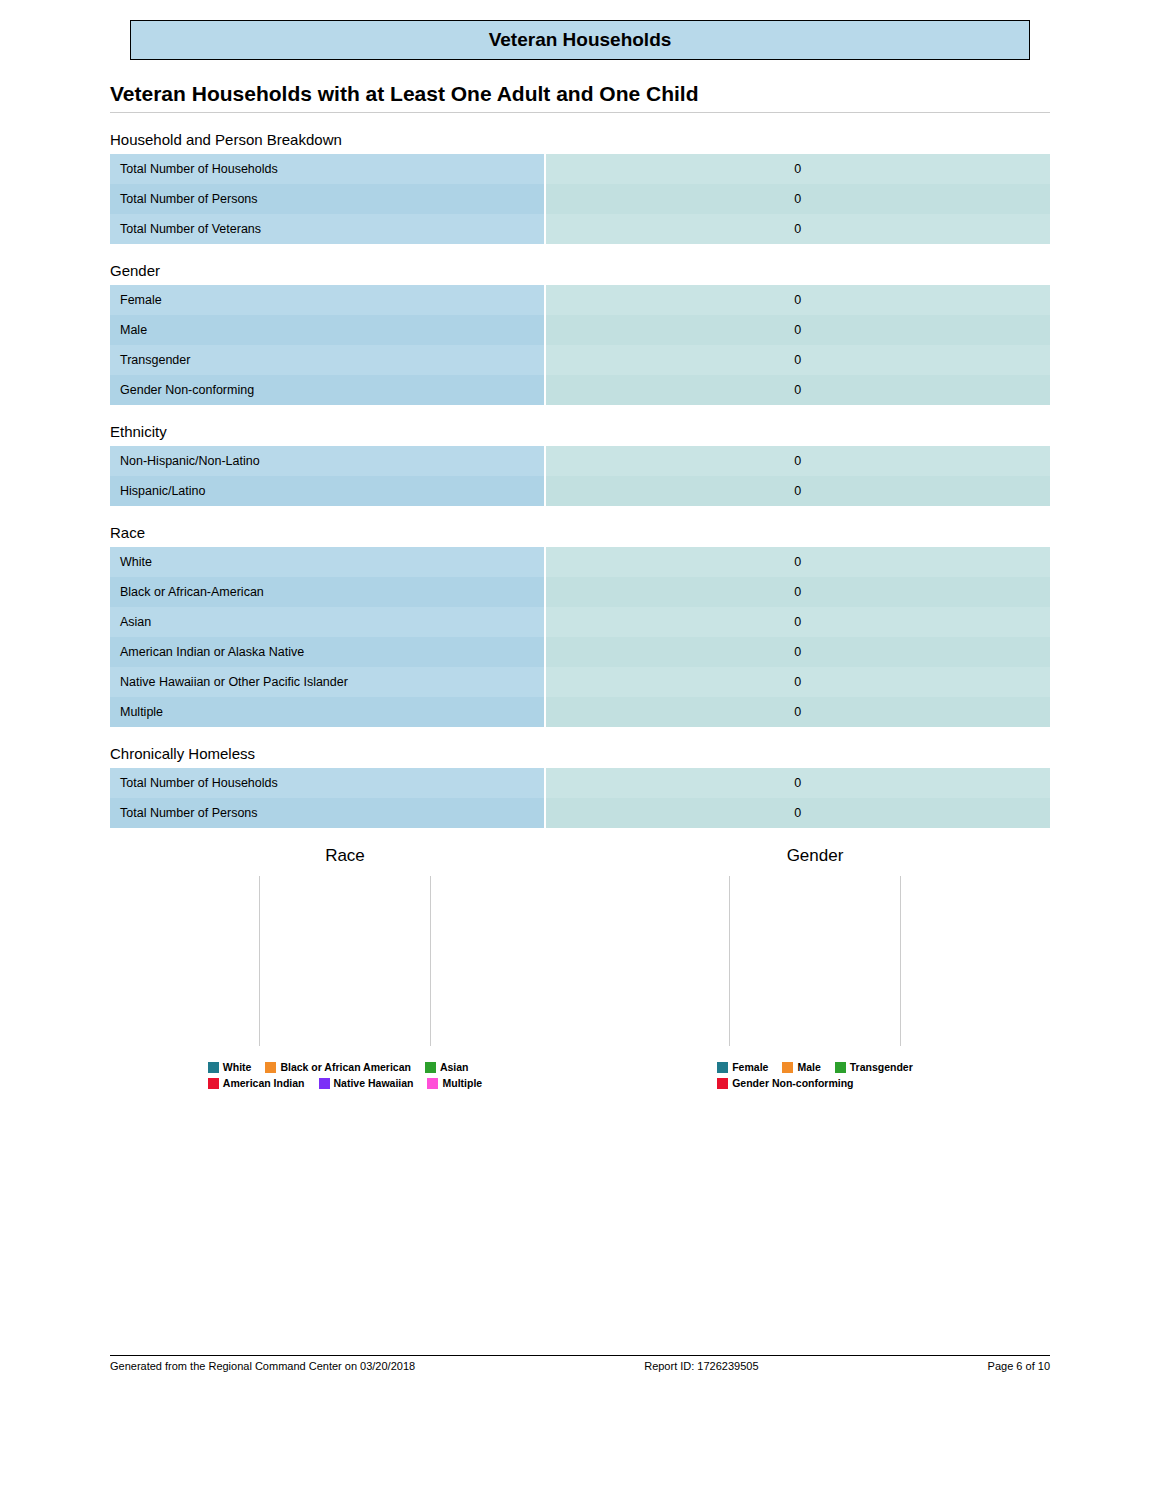Veteran Households
Veteran Households with at Least One Adult and One Child
Household and Person Breakdown
| Total Number of Households | 0 |
| Total Number of Persons | 0 |
| Total Number of Veterans | 0 |
Gender
| Female | 0 |
| Male | 0 |
| Transgender | 0 |
| Gender Non-conforming | 0 |
Ethnicity
| Non-Hispanic/Non-Latino | 0 |
| Hispanic/Latino | 0 |
Race
| White | 0 |
| Black or African-American | 0 |
| Asian | 0 |
| American Indian or Alaska Native | 0 |
| Native Hawaiian or Other Pacific Islander | 0 |
| Multiple | 0 |
Chronically Homeless
| Total Number of Households | 0 |
| Total Number of Persons | 0 |
Race
White Black or African American Asian
American Indian Native Hawaiian Multiple
Gender
Female Male Transgender
Gender Non-conforming
Generated from the Regional Command Center on 03/20/2018
Report ID: 1726239505
Page 6 of 10